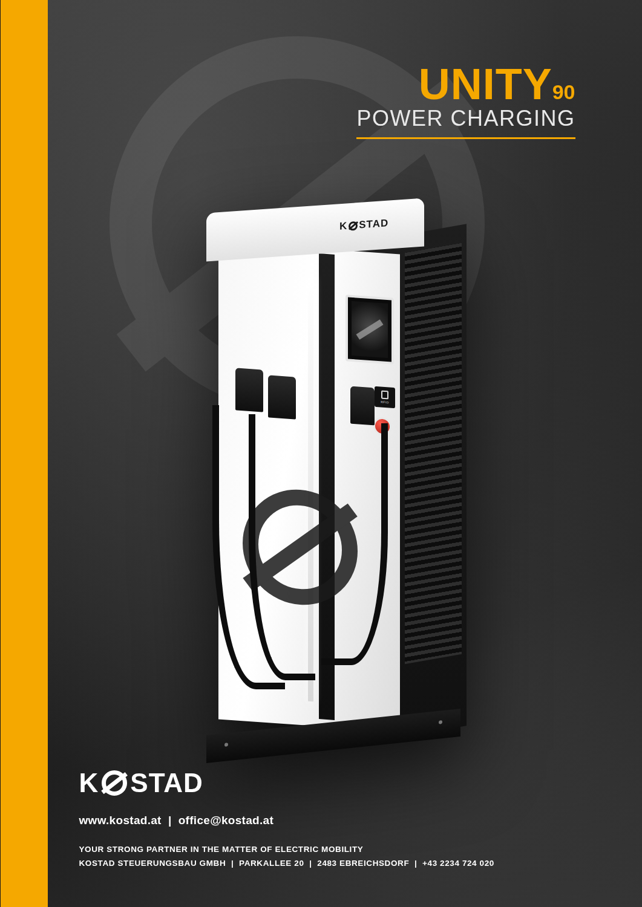UNITY90
POWER CHARGING
K STAD
RFID
K STAD
www.kostad.at | office@kostad.at
Your strong partner in the matter of electric mobility
KOSTAD Steuerungsbau GmbH | Parkallee 20 | 2483 Ebreichsdorf | +43 2234 724 020